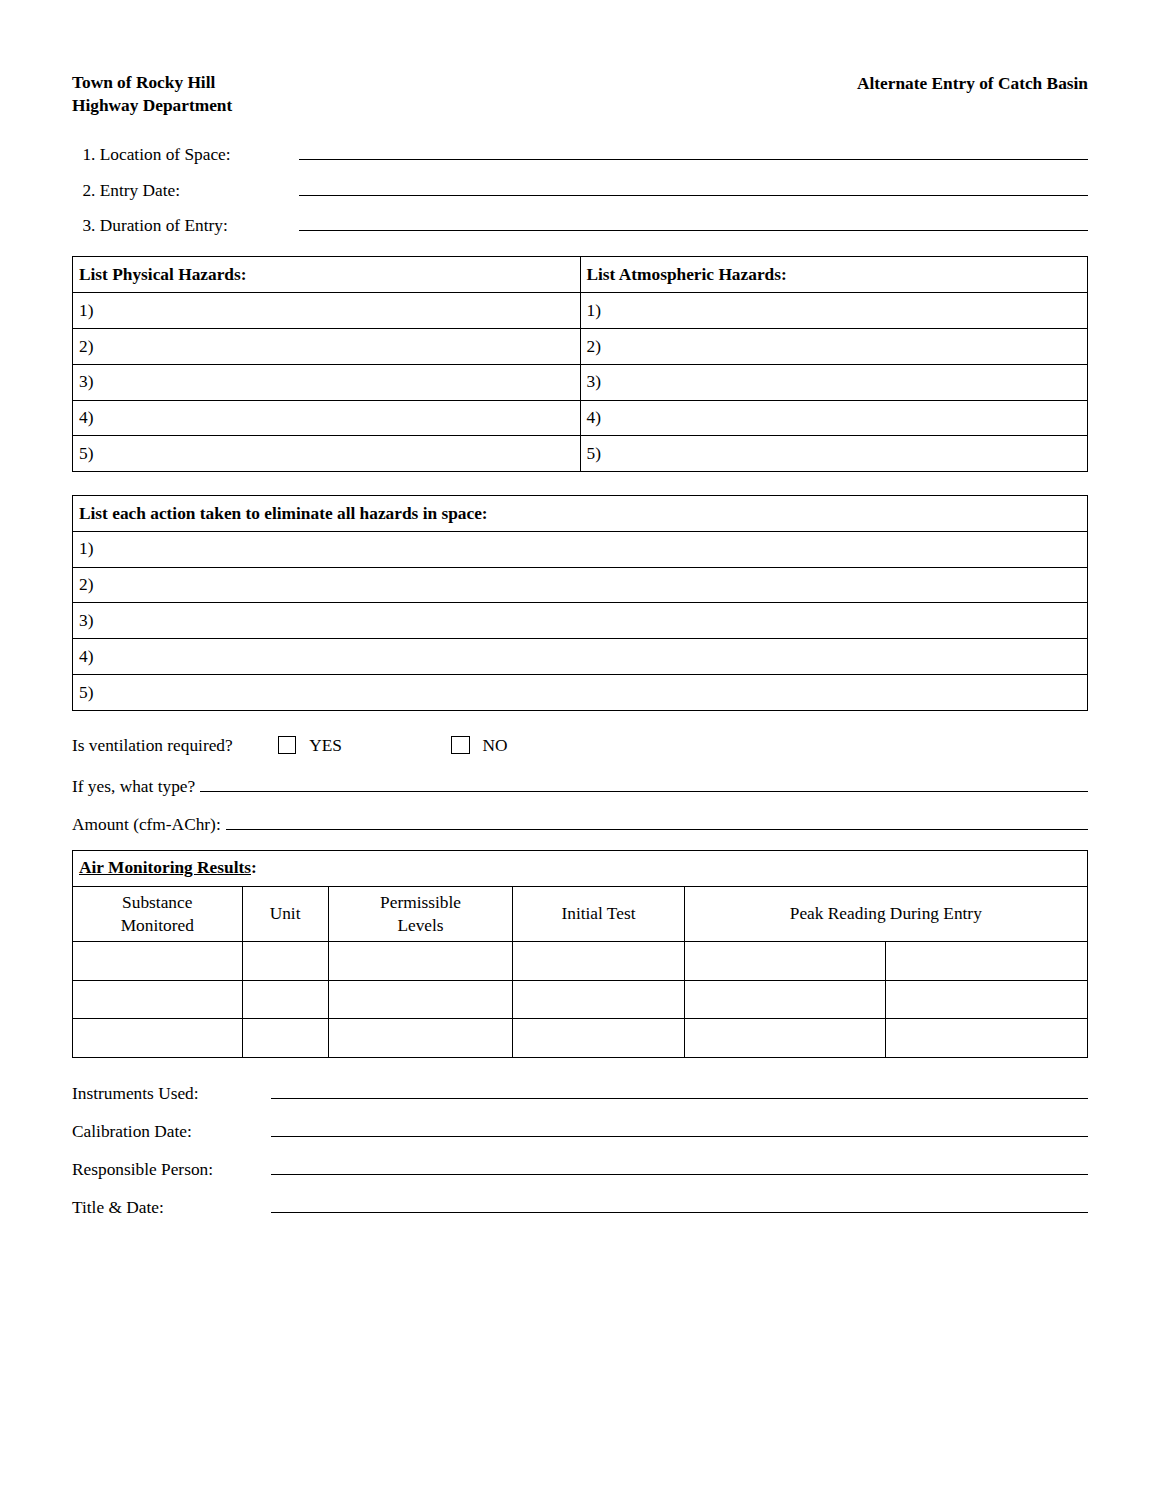Town of Rocky Hill
Highway Department
Alternate Entry of Catch Basin
Location of Space:
Entry Date:
Duration of Entry:
| List Physical Hazards: | List Atmospheric Hazards: |
| --- | --- |
| 1) | 1) |
| 2) | 2) |
| 3) | 3) |
| 4) | 4) |
| 5) | 5) |
| List each action taken to eliminate all hazards in space: |
| --- |
| 1) |
| 2) |
| 3) |
| 4) |
| 5) |
Is ventilation required? YES NO
If yes, what type?
Amount (cfm-AChr):
| Air Monitoring Results : |
| --- |
| Substance Monitored | Unit | Permissible Levels | Initial Test | Peak Reading During Entry |
Instruments Used:
Calibration Date:
Responsible Person:
Title & Date: